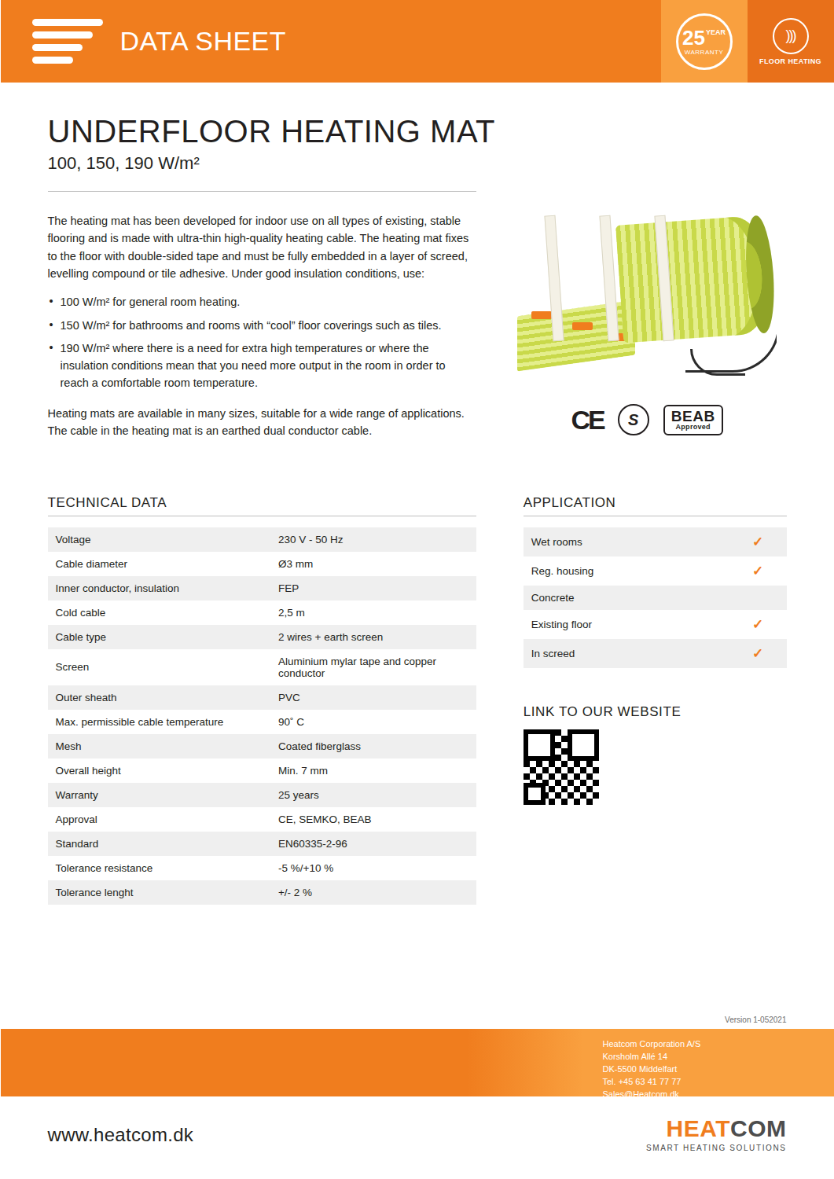DATA SHEET
25YEAR
WARRANTY
)))
FLOOR HEATING
UNDERFLOOR HEATING MAT
100, 150, 190 W/m²
The heating mat has been developed for indoor use on all types of existing, stable flooring and is made with ultra-thin high-quality heating cable. The heating mat fixes to the floor with double-sided tape and must be fully embedded in a layer of screed, levelling compound or tile adhesive. Under good insulation conditions, use:
100 W/m² for general room heating.
150 W/m² for bathrooms and rooms with “cool” floor coverings such as tiles.
190 W/m² where there is a need for extra high temperatures or where the insulation conditions mean that you need more output in the room in order to reach a comfortable room temperature.
Heating mats are available in many sizes, suitable for a wide range of applications.
The cable in the heating mat is an earthed dual conductor cable.
CE
S
BEAB
Approved
TECHNICAL DATA
| Voltage | 230 V - 50 Hz |
| Cable diameter | Ø3 mm |
| Inner conductor, insulation | FEP |
| Cold cable | 2,5 m |
| Cable type | 2 wires + earth screen |
| Screen | Aluminium mylar tape and copper conductor |
| Outer sheath | PVC |
| Max. permissible cable temperature | 90˚ C |
| Mesh | Coated fiberglass |
| Overall height | Min. 7 mm |
| Warranty | 25 years |
| Approval | CE, SEMKO, BEAB |
| Standard | EN60335-2-96 |
| Tolerance resistance | -5 %/+10 % |
| Tolerance lenght | +/- 2 % |
APPLICATION
| Wet rooms | ✓ |
| Reg. housing | ✓ |
| Concrete | |
| Existing floor | ✓ |
| In screed | ✓ |
LINK TO OUR WEBSITE
Version 1-052021
Heatcom Corporation A/S
Korsholm Allé 14
DK-5500 Middelfart
Tel. +45 63 41 77 77
Sales@Heatcom.dk
www.heatcom.dk
HEAT COM
SMART HEATING SOLUTIONS